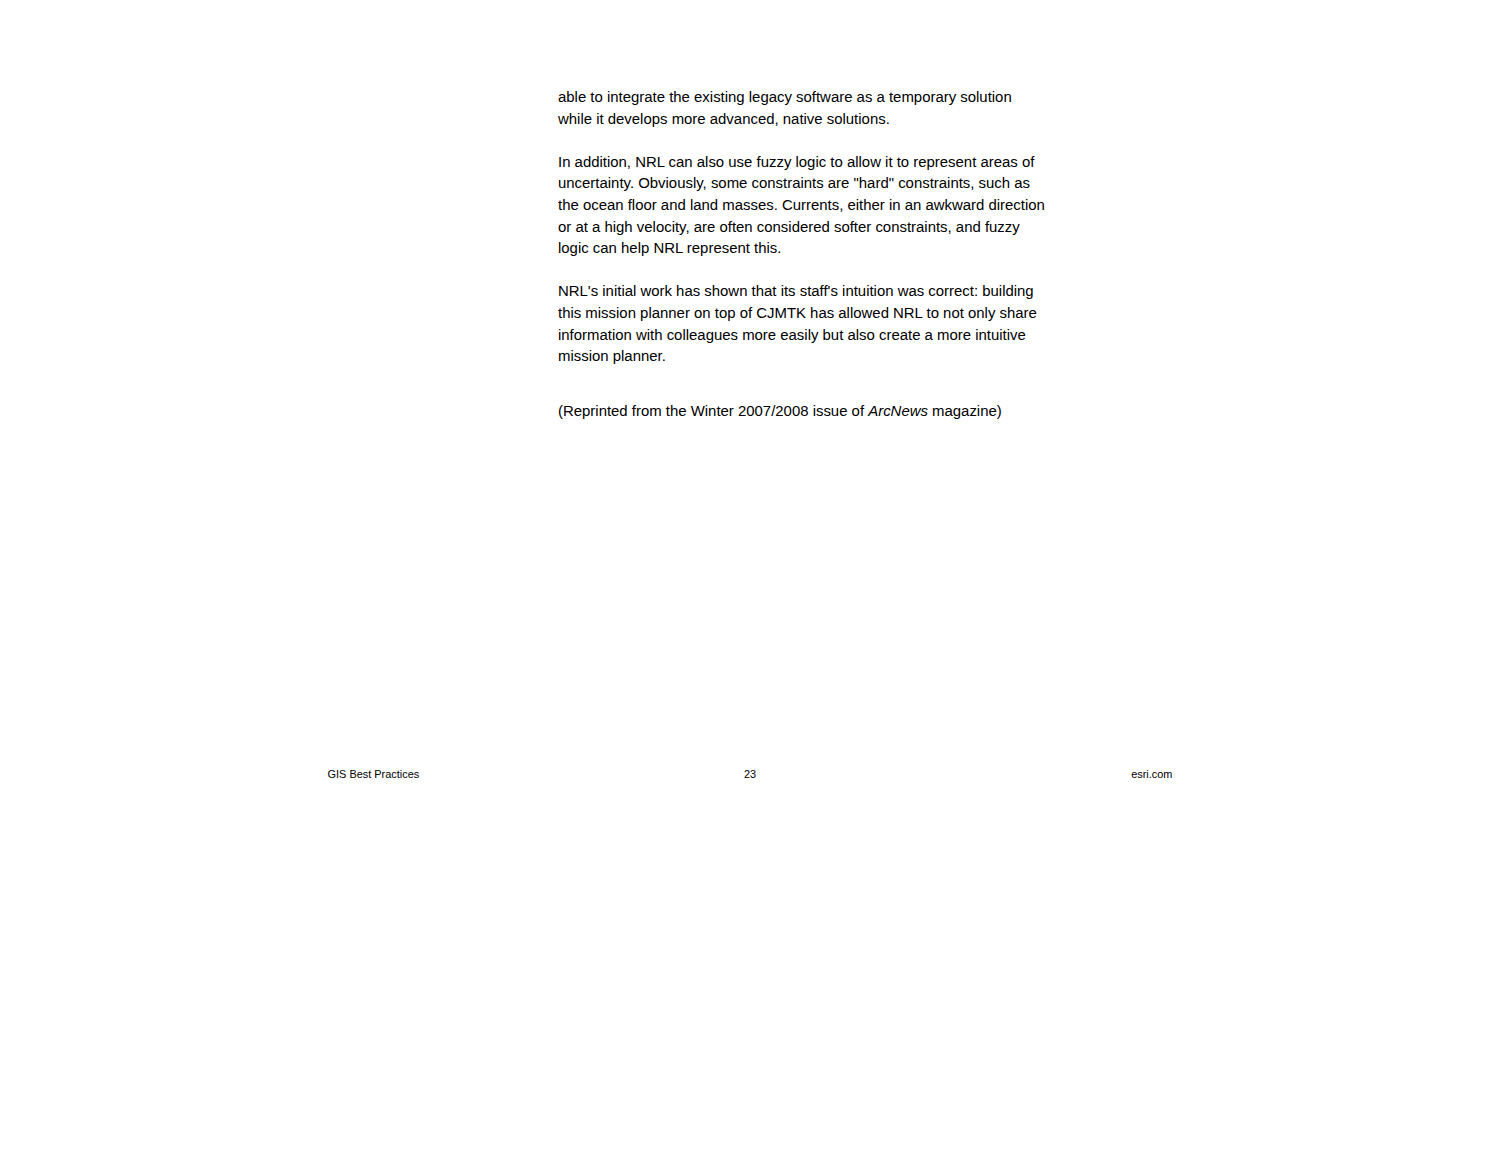able to integrate the existing legacy software as a temporary solution while it develops more advanced, native solutions.
In addition, NRL can also use fuzzy logic to allow it to represent areas of uncertainty. Obviously, some constraints are "hard" constraints, such as the ocean floor and land masses. Currents, either in an awkward direction or at a high velocity, are often considered softer constraints, and fuzzy logic can help NRL represent this.
NRL's initial work has shown that its staff's intuition was correct: building this mission planner on top of CJMTK has allowed NRL to not only share information with colleagues more easily but also create a more intuitive mission planner.
(Reprinted from the Winter 2007/2008 issue of ArcNews magazine)
GIS Best Practices 23 esri.com